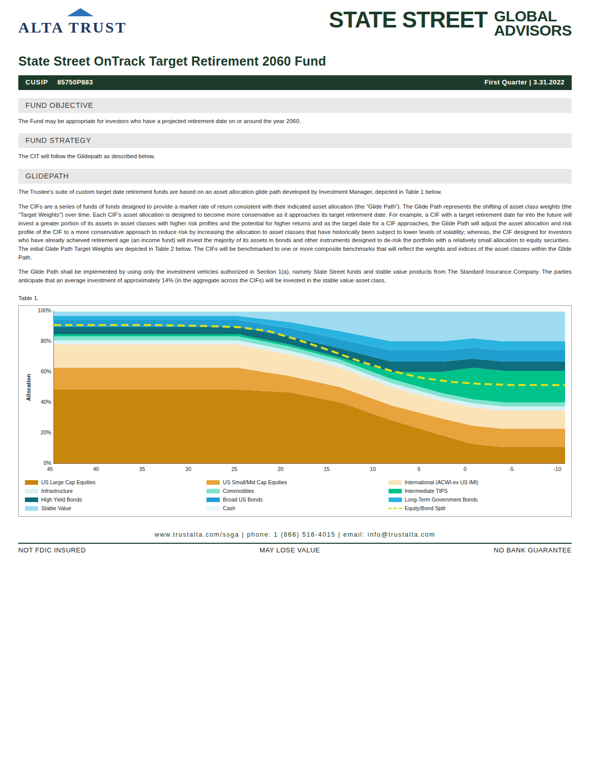ALTA TRUST
STATE STREET GLOBAL
ADVISORS
State Street OnTrack Target Retirement 2060 Fund
CUSIP 85750P883
First Quarter | 3.31.2022
FUND OBJECTIVE
The Fund may be appropriate for investors who have a projected retirement date on or around the year 2060.
FUND STRATEGY
The CIT will follow the Glidepath as described below.
GLIDEPATH
The Trustee's suite of custom target date retirement funds are based on an asset allocation glide path developed by Investment Manager, depicted in Table 1 below.
The CIFs are a series of funds of funds designed to provide a market rate of return consistent with their indicated asset allocation (the “Glide Path”). The Glide Path represents the shifting of asset class weights (the “Target Weights”) over time. Each CIF's asset allocation is designed to become more conservative as it approaches its target retirement date. For example, a CIF with a target retirement date far into the future will invest a greater portion of its assets in asset classes with higher risk profiles and the potential for higher returns and as the target date for a CIF approaches, the Glide Path will adjust the asset allocation and risk profile of the CIF to a more conservative approach to reduce risk by increasing the allocation to asset classes that have historically been subject to lower levels of volatility; whereas, the CIF designed for investors who have already achieved retirement age (an income fund) will invest the majority of its assets in bonds and other instruments designed to de-risk the portfolio with a relatively small allocation to equity securities. The initial Glide Path Target Weights are depicted in Table 2 below. The CIFs will be benchmarked to one or more composite benchmarks that will reflect the weights and indices of the asset classes within the Glide Path.
The Glide Path shall be implemented by using only the investment vehicles authorized in Section 1(a), namely State Street funds and stable value products from The Standard Insurance Company. The parties anticipate that an average investment of approximately 14% (in the aggregate across the CIFs) will be invested in the stable value asset class.
Table 1.
Allocation
100% 80% 60% 40% 20% 0%
454035302520151050-5-10
US Large Cap Equities
US Small/Mid Cap Equities
International (ACWI-ex US IMI)
Infrastructure
Commodities
Intermediate TIPS
High Yield Bonds
Broad US Bonds
Long-Term Government Bonds
Stable Value
Cash
Equity/Bond Split
www.trustalta.com/ssga | phone: 1 (866) 516-4015 | email: info@trustalta.com
NOT FDIC INSURED MAY LOSE VALUE NO BANK GUARANTEE